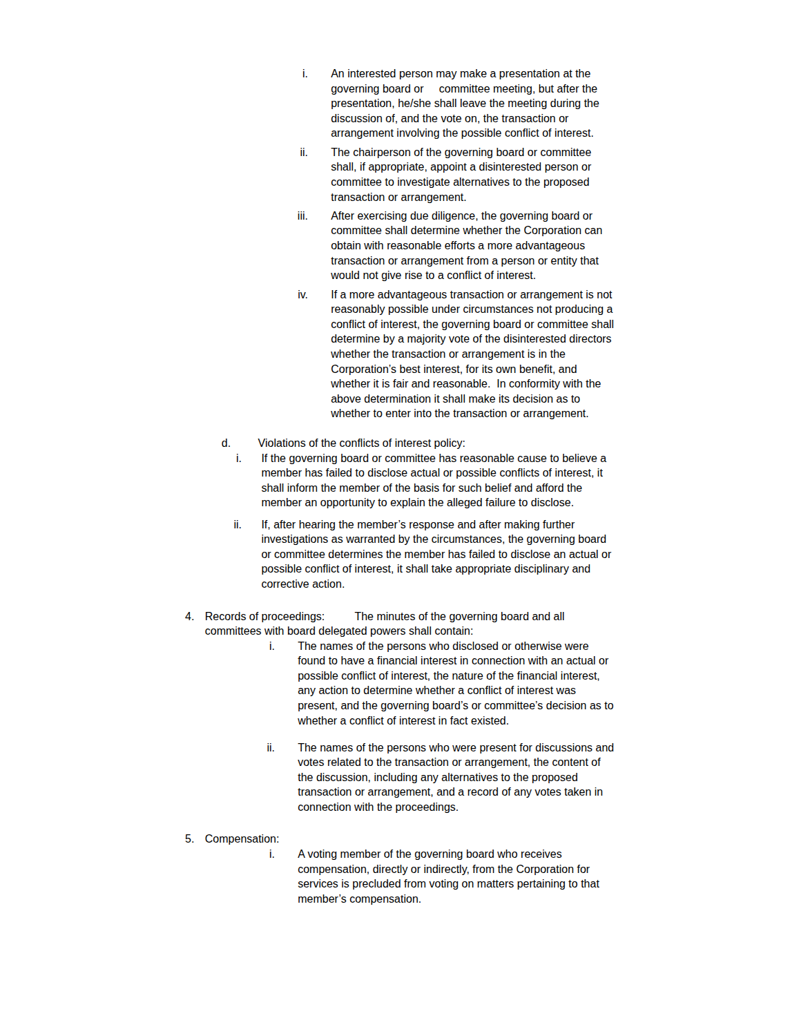An interested person may make a presentation at the governing board or committee meeting, but after the presentation, he/she shall leave the meeting during the discussion of, and the vote on, the transaction or arrangement involving the possible conflict of interest.
The chairperson of the governing board or committee shall, if appropriate, appoint a disinterested person or committee to investigate alternatives to the proposed transaction or arrangement.
After exercising due diligence, the governing board or committee shall determine whether the Corporation can obtain with reasonable efforts a more advantageous transaction or arrangement from a person or entity that would not give rise to a conflict of interest.
If a more advantageous transaction or arrangement is not reasonably possible under circumstances not producing a conflict of interest, the governing board or committee shall determine by a majority vote of the disinterested directors whether the transaction or arrangement is in the Corporation’s best interest, for its own benefit, and whether it is fair and reasonable. In conformity with the above determination it shall make its decision as to whether to enter into the transaction or arrangement.
d.
Violations of the conflicts of interest policy:
If the governing board or committee has reasonable cause to believe a member has failed to disclose actual or possible conflicts of interest, it shall inform the member of the basis for such belief and afford the member an opportunity to explain the alleged failure to disclose.
If, after hearing the member’s response and after making further investigations as warranted by the circumstances, the governing board or committee determines the member has failed to disclose an actual or possible conflict of interest, it shall take appropriate disciplinary and corrective action.
4.
Records of proceedings: The minutes of the governing board and all committees with board delegated powers shall contain:
The names of the persons who disclosed or otherwise were found to have a financial interest in connection with an actual or possible conflict of interest, the nature of the financial interest, any action to determine whether a conflict of interest was present, and the governing board’s or committee’s decision as to whether a conflict of interest in fact existed.
The names of the persons who were present for discussions and votes related to the transaction or arrangement, the content of the discussion, including any alternatives to the proposed transaction or arrangement, and a record of any votes taken in connection with the proceedings.
5.
Compensation:
A voting member of the governing board who receives compensation, directly or indirectly, from the Corporation for services is precluded from voting on matters pertaining to that member’s compensation.